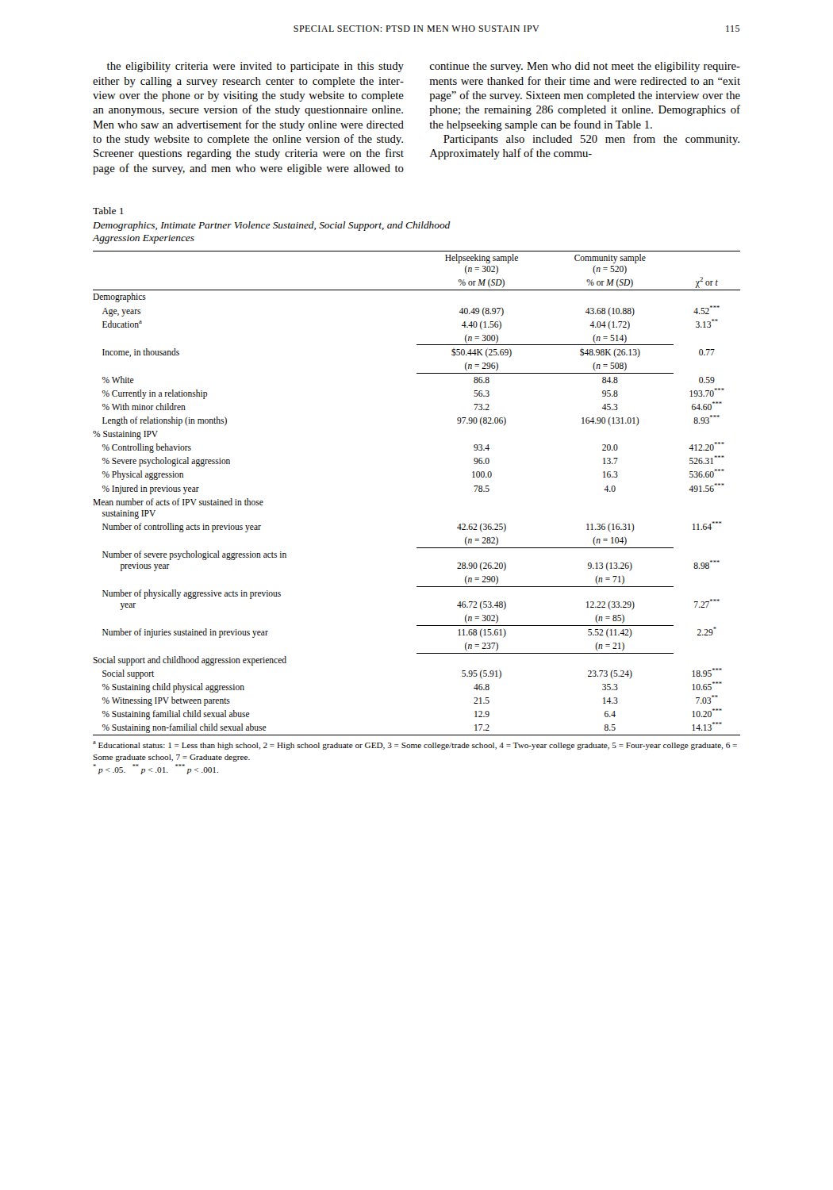Special Section: PTSD in Men Who Sustain IPV 115
the eligibility criteria were invited to participate in this study either by calling a survey research center to complete the interview over the phone or by visiting the study website to complete an anonymous, secure version of the study questionnaire online. Men who saw an advertisement for the study online were directed to the study website to complete the online version of the study. Screener questions regarding the study criteria were on the first page of the survey, and men who were eligible were allowed to continue the survey. Men who did not meet the eligibility requirements were thanked for their time and were redirected to an “exit page” of the survey. Sixteen men completed the interview over the phone; the remaining 286 completed it online. Demographics of the helpseeking sample can be found in Table 1.
Participants also included 520 men from the community. Approximately half of the commu-
Table 1
Demographics, Intimate Partner Violence Sustained, Social Support, and Childhood
Aggression Experiences
| | Helpseeking sample ( n = 302) | Community sample ( n = 520) | |
| --- | --- | --- | --- |
| | % or M ( SD ) | % or M ( SD ) | χ 2 or t |
| Demographics | | | |
| Age, years | 40.49 (8.97) | 43.68 (10.88) | 4.52 *** |
| Education a | 4.40 (1.56) | 4.04 (1.72) | 3.13 ** |
| | ( n = 300) | ( n = 514) | |
| Income, in thousands | $50.44K (25.69) | $48.98K (26.13) | 0.77 |
| | ( n = 296) | ( n = 508) | |
| % White | 86.8 | 84.8 | 0.59 |
| % Currently in a relationship | 56.3 | 95.8 | 193.70 *** |
| % With minor children | 73.2 | 45.3 | 64.60 *** |
| Length of relationship (in months) | 97.90 (82.06) | 164.90 (131.01) | 8.93 *** |
| % Sustaining IPV | | | |
| % Controlling behaviors | 93.4 | 20.0 | 412.20 *** |
| % Severe psychological aggression | 96.0 | 13.7 | 526.31 *** |
| % Physical aggression | 100.0 | 16.3 | 536.60 *** |
| % Injured in previous year | 78.5 | 4.0 | 491.56 *** |
| Mean number of acts of IPV sustained in those sustaining IPV | | | |
| Number of controlling acts in previous year | 42.62 (36.25) | 11.36 (16.31) | 11.64 *** |
| | ( n = 282) | ( n = 104) | |
| Number of severe psychological aggression acts in previous year | 28.90 (26.20) | 9.13 (13.26) | 8.98 *** |
| | ( n = 290) | ( n = 71) | |
| Number of physically aggressive acts in previous year | 46.72 (53.48) | 12.22 (33.29) | 7.27 *** |
| | ( n = 302) | ( n = 85) | |
| Number of injuries sustained in previous year | 11.68 (15.61) | 5.52 (11.42) | 2.29 * |
| | ( n = 237) | ( n = 21) | |
| Social support and childhood aggression experienced | | | |
| Social support | 5.95 (5.91) | 23.73 (5.24) | 18.95 *** |
| % Sustaining child physical aggression | 46.8 | 35.3 | 10.65 *** |
| % Witnessing IPV between parents | 21.5 | 14.3 | 7.03 ** |
| % Sustaining familial child sexual abuse | 12.9 | 6.4 | 10.20 *** |
| % Sustaining non-familial child sexual abuse | 17.2 | 8.5 | 14.13 *** |
a Educational status: 1 = Less than high school, 2 = High school graduate or GED, 3 = Some college/trade school, 4 = Two-year college graduate, 5 = Four-year college graduate, 6 = Some graduate school, 7 = Graduate degree.
* p < .05. ** p < .01. *** p < .001.